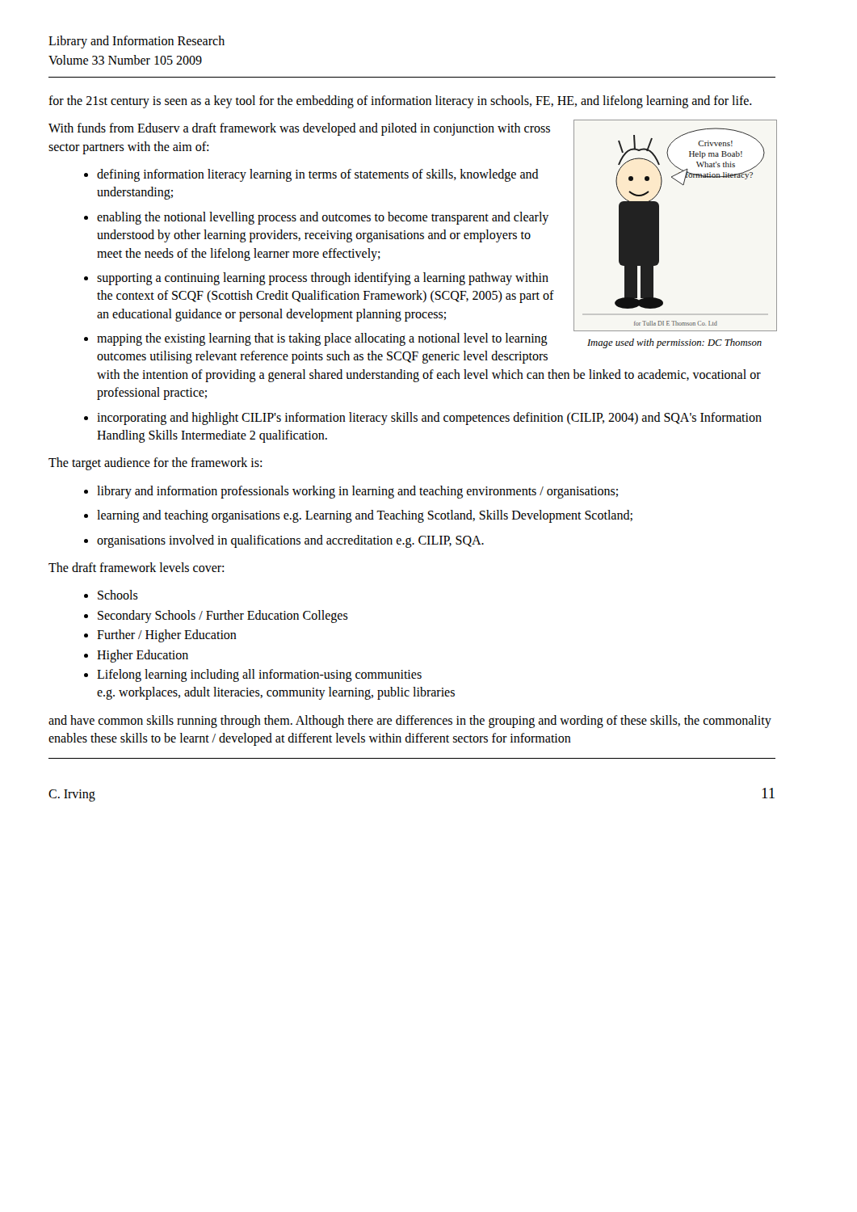Library and Information Research
Volume 33 Number 105 2009
for the 21st century is seen as a key tool for the embedding of information literacy in schools, FE, HE, and lifelong learning and for life.
Image used with permission: DC Thomson
With funds from Eduserv a draft framework was developed and piloted in conjunction with cross sector partners with the aim of:
defining information literacy learning in terms of statements of skills, knowledge and understanding;
enabling the notional levelling process and outcomes to become transparent and clearly understood by other learning providers, receiving organisations and or employers to meet the needs of the lifelong learner more effectively;
supporting a continuing learning process through identifying a learning pathway within the context of SCQF (Scottish Credit Qualification Framework) (SCQF, 2005) as part of an educational guidance or personal development planning process;
mapping the existing learning that is taking place allocating a notional level to learning outcomes utilising relevant reference points such as the SCQF generic level descriptors with the intention of providing a general shared understanding of each level which can then be linked to academic, vocational or professional practice;
incorporating and highlight CILIP's information literacy skills and competences definition (CILIP, 2004) and SQA's Information Handling Skills Intermediate 2 qualification.
The target audience for the framework is:
library and information professionals working in learning and teaching environments / organisations;
learning and teaching organisations e.g. Learning and Teaching Scotland, Skills Development Scotland;
organisations involved in qualifications and accreditation e.g. CILIP, SQA.
The draft framework levels cover:
Schools
Secondary Schools / Further Education Colleges
Further / Higher Education
Higher Education
Lifelong learning including all information-using communities
e.g. workplaces, adult literacies, community learning, public libraries
and have common skills running through them. Although there are differences in the grouping and wording of these skills, the commonality enables these skills to be learnt / developed at different levels within different sectors for information
C. Irving 11